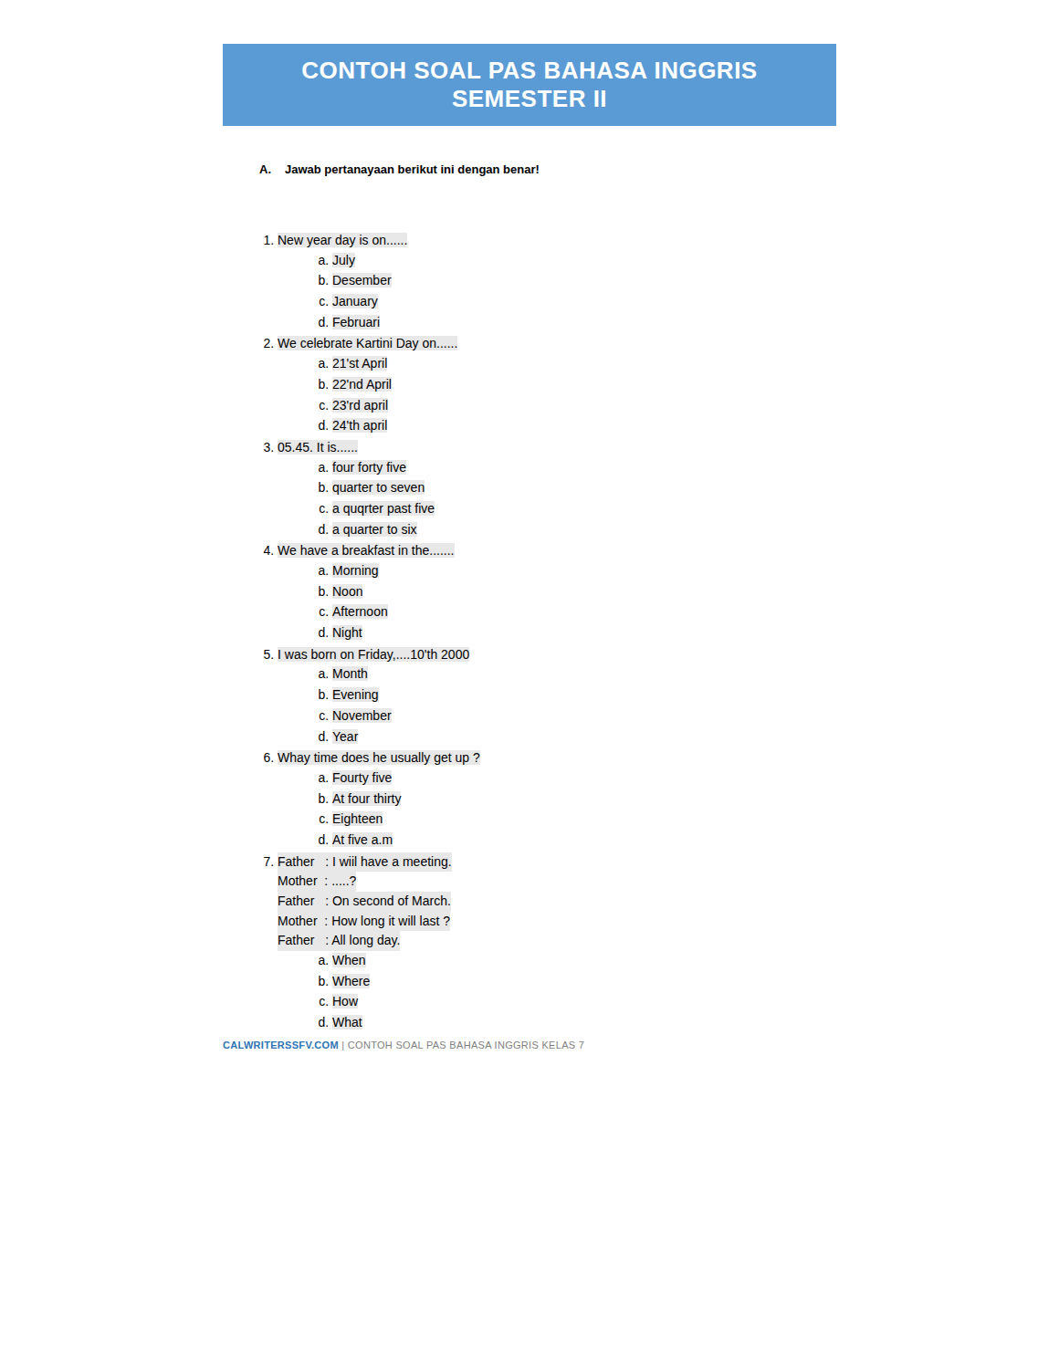CONTOH SOAL PAS BAHASA INGGRIS SEMESTER II
A. Jawab pertanayaan berikut ini dengan benar!
New year day is on......
July
Desember
January
Februari
We celebrate Kartini Day on......
21'st April
22'nd April
23'rd april
24'th april
05.45. It is......
four forty five
quarter to seven
a quqrter past five
a quarter to six
We have a breakfast in the.......
Morning
Noon
Afternoon
Night
I was born on Friday,....10'th 2000
Month
Evening
November
Year
Whay time does he usually get up ?
Fourty five
At four thirty
Eighteen
At five a.m
Father : I wiil have a meeting.
Mother : .....?
Father : On second of March.
Mother : How long it will last ?
Father : All long day.
When
Where
How
What
CALWRITERSSFV.COM | CONTOH SOAL PAS BAHASA INGGRIS KELAS 7